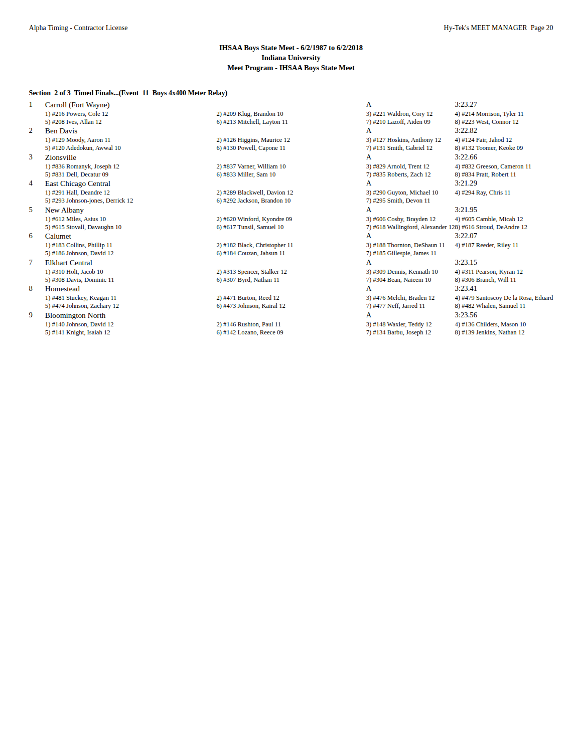Alpha Timing - Contractor License
Hy-Tek's MEET MANAGER Page 20
IHSAA Boys State Meet - 6/2/1987 to 6/2/2018
Indiana University
Meet Program - IHSAA Boys State Meet
Section 2 of 3 Timed Finals...(Event 11 Boys 4x400 Meter Relay)
| 1 | Carroll (Fort Wayne) | A | 3:23.27 |
| | 1) #216 Powers, Cole 12 | 2) #209 Klug, Brandon 10 | 3) #221 Waldron, Cory 12 | 4) #214 Morrison, Tyler 11 |
| | 5) #208 Ives, Allan 12 | 6) #213 Mitchell, Layton 11 | 7) #210 Lazoff, Aiden 09 | 8) #223 West, Connor 12 |
| 2 | Ben Davis | A | 3:22.82 |
| | 1) #129 Moody, Aaron 11 | 2) #126 Higgins, Maurice 12 | 3) #127 Hoskins, Anthony 12 | 4) #124 Fair, Jahod 12 |
| | 5) #120 Adedokun, Awwal 10 | 6) #130 Powell, Capone 11 | 7) #131 Smith, Gabriel 12 | 8) #132 Toomer, Keoke 09 |
| 3 | Zionsville | A | 3:22.66 |
| | 1) #836 Romanyk, Joseph 12 | 2) #837 Varner, William 10 | 3) #829 Arnold, Trent 12 | 4) #832 Greeson, Cameron 11 |
| | 5) #831 Dell, Decatur 09 | 6) #833 Miller, Sam 10 | 7) #835 Roberts, Zach 12 | 8) #834 Pratt, Robert 11 |
| 4 | East Chicago Central | A | 3:21.29 |
| | 1) #291 Hall, Deandre 12 | 2) #289 Blackwell, Davion 12 | 3) #290 Guyton, Michael 10 | 4) #294 Ray, Chris 11 |
| | 5) #293 Johnson-jones, Derrick 12 | 6) #292 Jackson, Brandon 10 | 7) #295 Smith, Devon 11 | |
| 5 | New Albany | A | 3:21.95 |
| | 1) #612 Miles, Asius 10 | 2) #620 Winford, Kyondre 09 | 3) #606 Cosby, Brayden 12 | 4) #605 Camble, Micah 12 |
| | 5) #615 Stovall, Davaughn 10 | 6) #617 Tunsil, Samuel 10 | 7) #618 Wallingford, Alexander 12 | 8) #616 Stroud, DeAndre 12 |
| 6 | Calumet | A | 3:22.07 |
| | 1) #183 Collins, Phillip 11 | 2) #182 Black, Christopher 11 | 3) #188 Thornton, DeShaun 11 | 4) #187 Reeder, Riley 11 |
| | 5) #186 Johnson, David 12 | 6) #184 Couzan, Jahsun 11 | 7) #185 Gillespie, James 11 | |
| 7 | Elkhart Central | A | 3:23.15 |
| | 1) #310 Holt, Jacob 10 | 2) #313 Spencer, Stalker 12 | 3) #309 Dennis, Kennath 10 | 4) #311 Pearson, Kyran 12 |
| | 5) #308 Davis, Dominic 11 | 6) #307 Byrd, Nathan 11 | 7) #304 Bean, Naieem 10 | 8) #306 Branch, Will 11 |
| 8 | Homestead | A | 3:23.41 |
| | 1) #481 Stuckey, Keagan 11 | 2) #471 Burton, Reed 12 | 3) #476 Melchi, Braden 12 | 4) #479 Santoscoy De la Rosa, Eduard |
| | 5) #474 Johnson, Zachary 12 | 6) #473 Johnson, Kairal 12 | 7) #477 Neff, Jarred 11 | 8) #482 Whalen, Samuel 11 |
| 9 | Bloomington North | A | 3:23.56 |
| | 1) #140 Johnson, David 12 | 2) #146 Rushton, Paul 11 | 3) #148 Waxler, Teddy 12 | 4) #136 Childers, Mason 10 |
| | 5) #141 Knight, Isaiah 12 | 6) #142 Lozano, Reece 09 | 7) #134 Barbu, Joseph 12 | 8) #139 Jenkins, Nathan 12 |